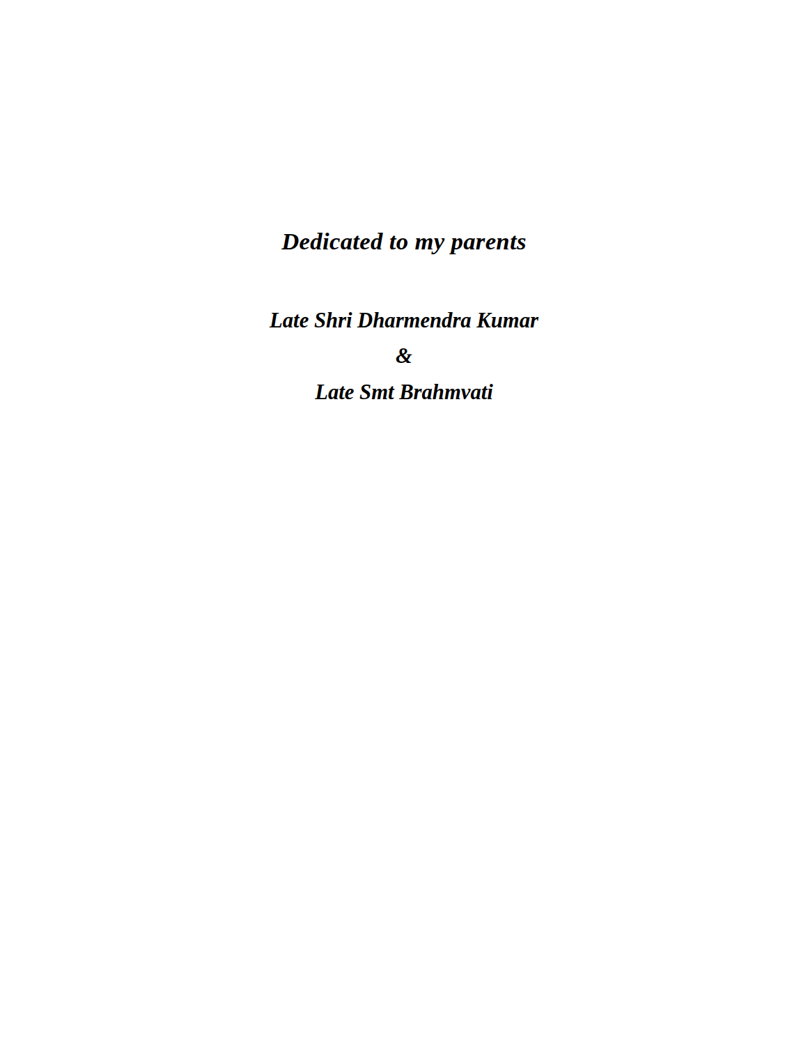Dedicated to my parents
Late Shri Dharmendra Kumar
&
Late Smt Brahmvati